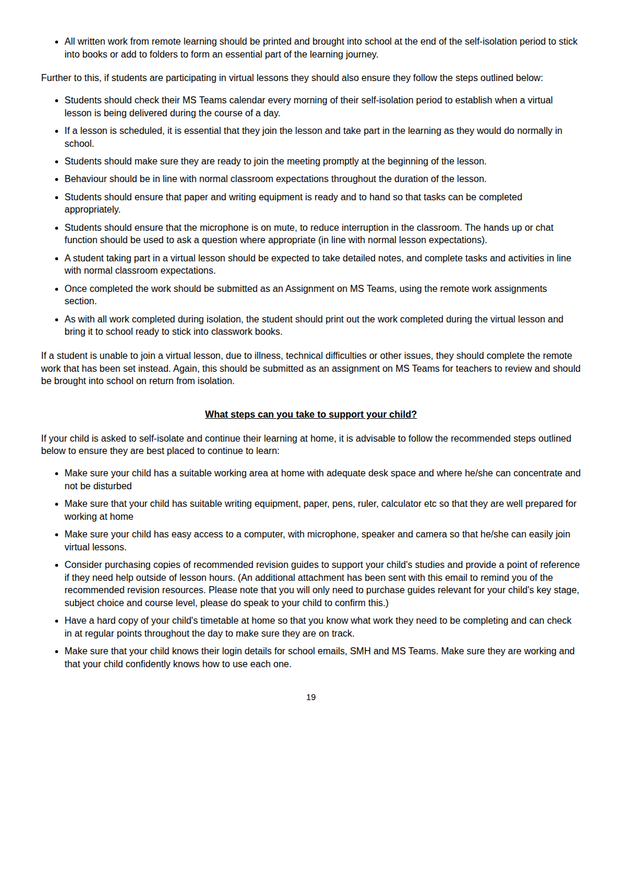All written work from remote learning should be printed and brought into school at the end of the self-isolation period to stick into books or add to folders to form an essential part of the learning journey.
Further to this, if students are participating in virtual lessons they should also ensure they follow the steps outlined below:
Students should check their MS Teams calendar every morning of their self-isolation period to establish when a virtual lesson is being delivered during the course of a day.
If a lesson is scheduled, it is essential that they join the lesson and take part in the learning as they would do normally in school.
Students should make sure they are ready to join the meeting promptly at the beginning of the lesson.
Behaviour should be in line with normal classroom expectations throughout the duration of the lesson.
Students should ensure that paper and writing equipment is ready and to hand so that tasks can be completed appropriately.
Students should ensure that the microphone is on mute, to reduce interruption in the classroom. The hands up or chat function should be used to ask a question where appropriate (in line with normal lesson expectations).
A student taking part in a virtual lesson should be expected to take detailed notes, and complete tasks and activities in line with normal classroom expectations.
Once completed the work should be submitted as an Assignment on MS Teams, using the remote work assignments section.
As with all work completed during isolation, the student should print out the work completed during the virtual lesson and bring it to school ready to stick into classwork books.
If a student is unable to join a virtual lesson, due to illness, technical difficulties or other issues, they should complete the remote work that has been set instead. Again, this should be submitted as an assignment on MS Teams for teachers to review and should be brought into school on return from isolation.
What steps can you take to support your child?
If your child is asked to self-isolate and continue their learning at home, it is advisable to follow the recommended steps outlined below to ensure they are best placed to continue to learn:
Make sure your child has a suitable working area at home with adequate desk space and where he/she can concentrate and not be disturbed
Make sure that your child has suitable writing equipment, paper, pens, ruler, calculator etc so that they are well prepared for working at home
Make sure your child has easy access to a computer, with microphone, speaker and camera so that he/she can easily join virtual lessons.
Consider purchasing copies of recommended revision guides to support your child's studies and provide a point of reference if they need help outside of lesson hours. (An additional attachment has been sent with this email to remind you of the recommended revision resources. Please note that you will only need to purchase guides relevant for your child's key stage, subject choice and course level, please do speak to your child to confirm this.)
Have a hard copy of your child's timetable at home so that you know what work they need to be completing and can check in at regular points throughout the day to make sure they are on track.
Make sure that your child knows their login details for school emails, SMH and MS Teams. Make sure they are working and that your child confidently knows how to use each one.
19